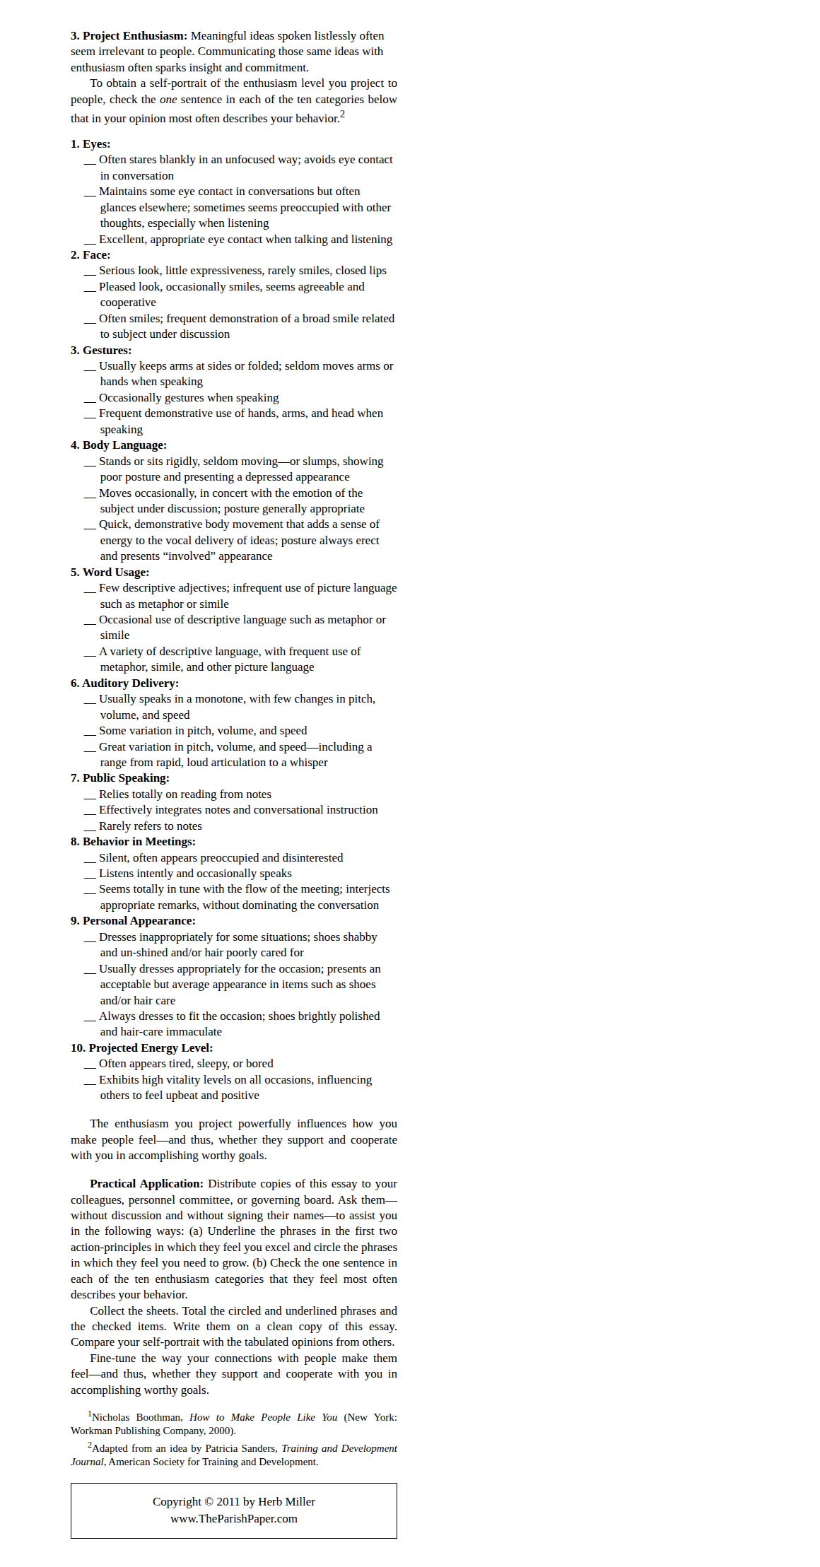3. Project Enthusiasm:
Meaningful ideas spoken listlessly often seem irrelevant to people. Communicating those same ideas with enthusiasm often sparks insight and commitment.
To obtain a self-portrait of the enthusiasm level you project to people, check the one sentence in each of the ten categories below that in your opinion most often describes your behavior.2
1. Eyes:
Often stares blankly in an unfocused way; avoids eye contact in conversation
Maintains some eye contact in conversations but often glances elsewhere; sometimes seems preoccupied with other thoughts, especially when listening
Excellent, appropriate eye contact when talking and listening
2. Face:
Serious look, little expressiveness, rarely smiles, closed lips
Pleased look, occasionally smiles, seems agreeable and cooperative
Often smiles; frequent demonstration of a broad smile related to subject under discussion
3. Gestures:
Usually keeps arms at sides or folded; seldom moves arms or hands when speaking
Occasionally gestures when speaking
Frequent demonstrative use of hands, arms, and head when speaking
4. Body Language:
Stands or sits rigidly, seldom moving—or slumps, showing poor posture and presenting a depressed appearance
Moves occasionally, in concert with the emotion of the subject under discussion; posture generally appropriate
Quick, demonstrative body movement that adds a sense of energy to the vocal delivery of ideas; posture always erect and presents “involved” appearance
5. Word Usage:
Few descriptive adjectives; infrequent use of picture language such as metaphor or simile
Occasional use of descriptive language such as metaphor or simile
A variety of descriptive language, with frequent use of metaphor, simile, and other picture language
6. Auditory Delivery:
Usually speaks in a monotone, with few changes in pitch, volume, and speed
Some variation in pitch, volume, and speed
Great variation in pitch, volume, and speed—including a range from rapid, loud articulation to a whisper
7. Public Speaking:
Relies totally on reading from notes
Effectively integrates notes and conversational instruction
Rarely refers to notes
8. Behavior in Meetings:
Silent, often appears preoccupied and disinterested
Listens intently and occasionally speaks
Seems totally in tune with the flow of the meeting; interjects appropriate remarks, without dominating the conversation
9. Personal Appearance:
Dresses inappropriately for some situations; shoes shabby and un-shined and/or hair poorly cared for
Usually dresses appropriately for the occasion; presents an acceptable but average appearance in items such as shoes and/or hair care
Always dresses to fit the occasion; shoes brightly polished and hair-care immaculate
10. Projected Energy Level:
Often appears tired, sleepy, or bored
Exhibits high vitality levels on all occasions, influencing others to feel upbeat and positive
The enthusiasm you project powerfully influences how you make people feel—and thus, whether they support and cooperate with you in accomplishing worthy goals.
Practical Application: Distribute copies of this essay to your colleagues, personnel committee, or governing board. Ask them—without discussion and without signing their names—to assist you in the following ways: (a) Underline the phrases in the first two action-principles in which they feel you excel and circle the phrases in which they feel you need to grow. (b) Check the one sentence in each of the ten enthusiasm categories that they feel most often describes your behavior.
Collect the sheets. Total the circled and underlined phrases and the checked items. Write them on a clean copy of this essay. Compare your self-portrait with the tabulated opinions from others.
Fine-tune the way your connections with people make them feel—and thus, whether they support and cooperate with you in accomplishing worthy goals.
1Nicholas Boothman, How to Make People Like You (New York: Workman Publishing Company, 2000).
2Adapted from an idea by Patricia Sanders, Training and Development Journal, American Society for Training and Development.
Copyright © 2011 by Herb Miller
www.TheParishPaper.com